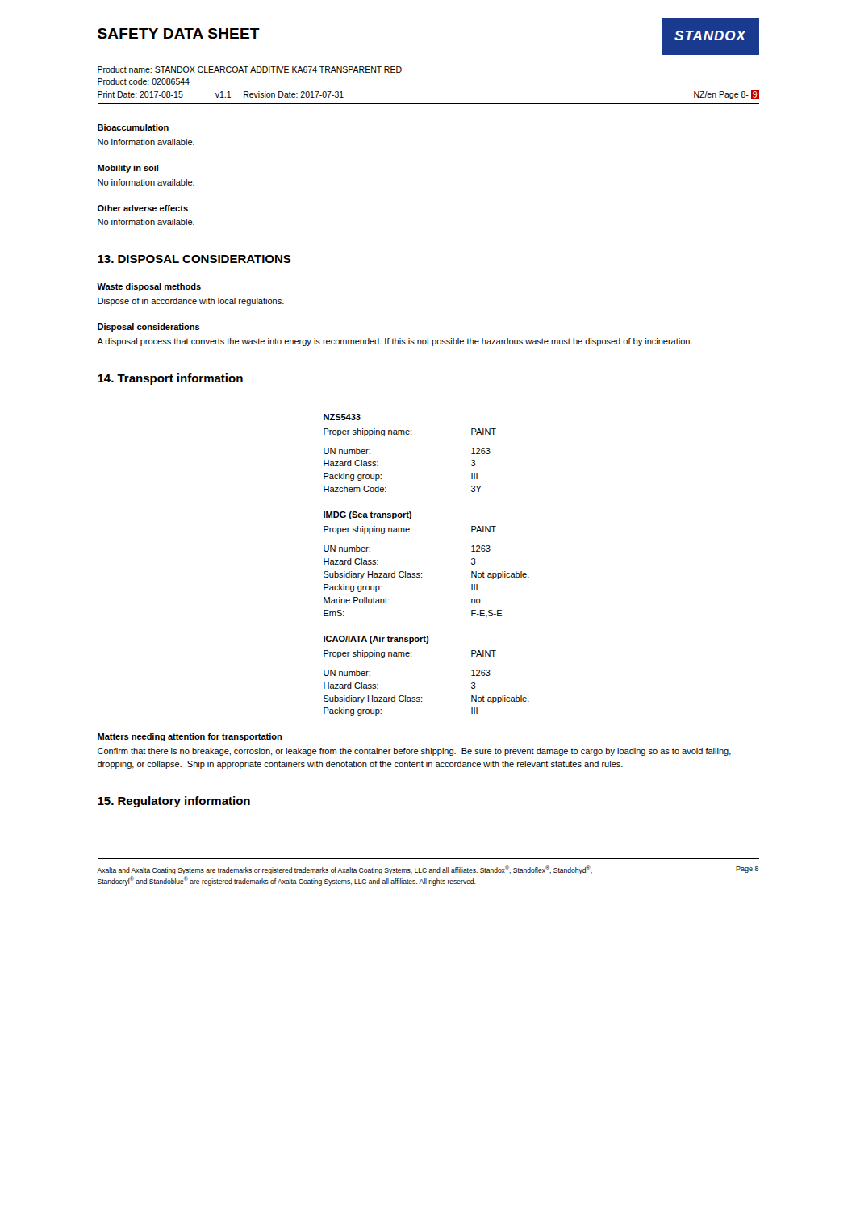STANDOX
SAFETY DATA SHEET
Product name: STANDOX CLEARCOAT ADDITIVE KA674 TRANSPARENT RED
Product code: 02086544
Print Date: 2017-08-15 v1.1 Revision Date: 2017-07-31 NZ/en Page 8- 9
Bioaccumulation
No information available.
Mobility in soil
No information available.
Other adverse effects
No information available.
13. DISPOSAL CONSIDERATIONS
Waste disposal methods
Dispose of in accordance with local regulations.
Disposal considerations
A disposal process that converts the waste into energy is recommended. If this is not possible the hazardous waste must be disposed of by incineration.
14. Transport information
NZS5433
| Proper shipping name: | PAINT |
| UN number: | 1263 |
| Hazard Class: | 3 |
| Packing group: | III |
| Hazchem Code: | 3Y |
IMDG (Sea transport)
| Proper shipping name: | PAINT |
| UN number: | 1263 |
| Hazard Class: | 3 |
| Subsidiary Hazard Class: | Not applicable. |
| Packing group: | III |
| Marine Pollutant: | no |
| EmS: | F-E,S-E |
ICAO/IATA (Air transport)
| Proper shipping name: | PAINT |
| UN number: | 1263 |
| Hazard Class: | 3 |
| Subsidiary Hazard Class: | Not applicable. |
| Packing group: | III |
Matters needing attention for transportation
Confirm that there is no breakage, corrosion, or leakage from the container before shipping. Be sure to prevent damage to cargo by loading so as to avoid falling, dropping, or collapse. Ship in appropriate containers with denotation of the content in accordance with the relevant statutes and rules.
15. Regulatory information
Axalta and Axalta Coating Systems are trademarks or registered trademarks of Axalta Coating Systems, LLC and all affiliates. Standox®, Standoflex®, Standohyd®, Standocryl® and Standoblue® are registered trademarks of Axalta Coating Systems, LLC and all affiliates. All rights reserved.
Page 8